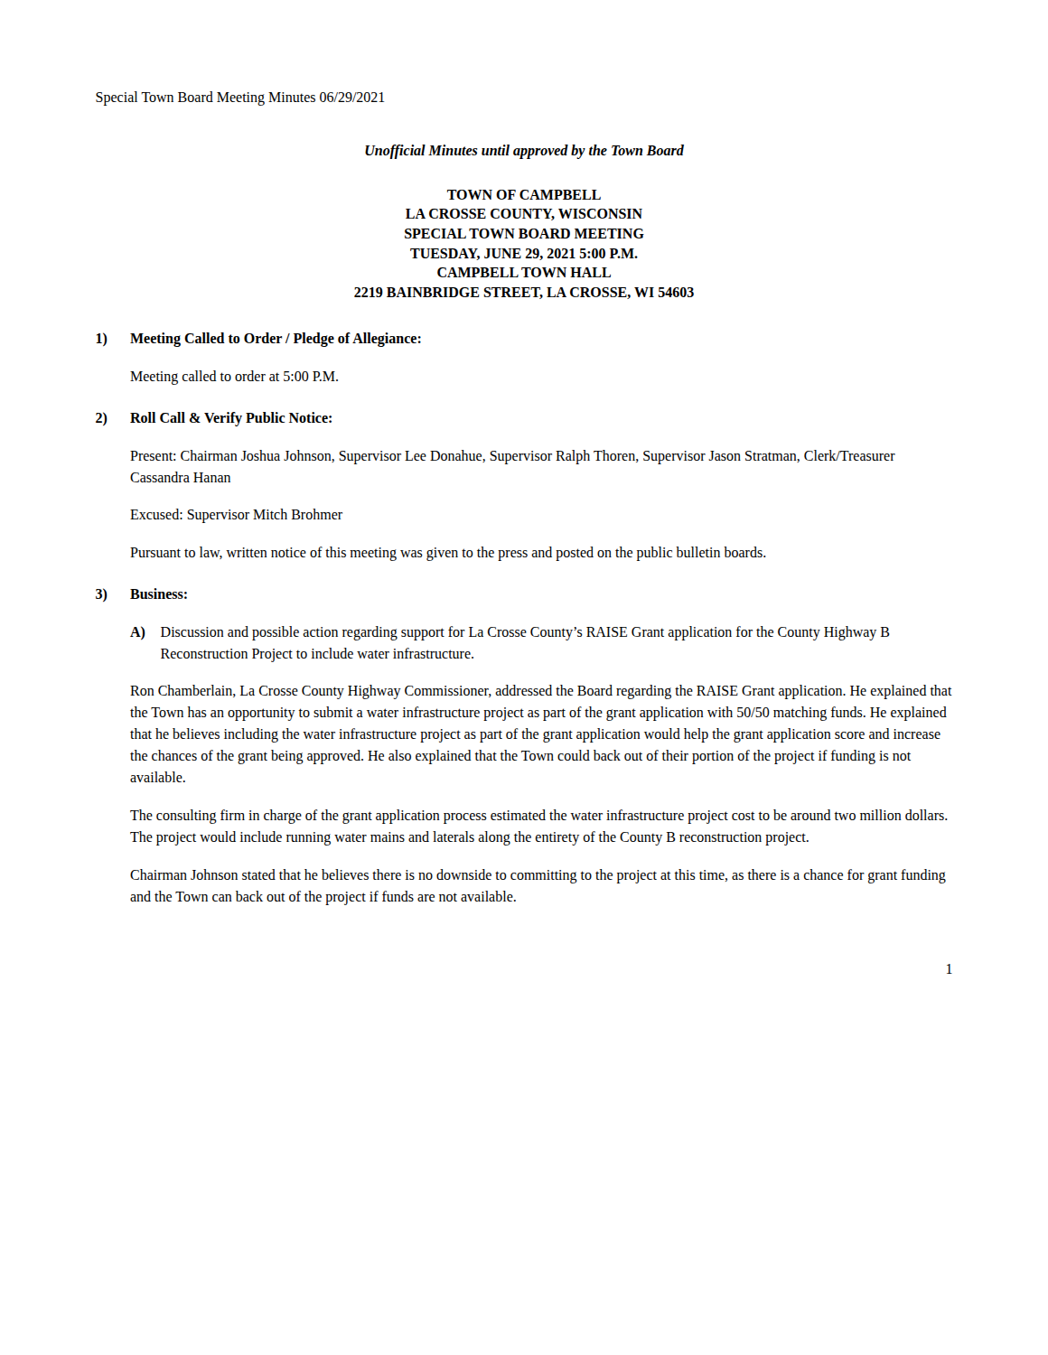Special Town Board Meeting Minutes 06/29/2021
Unofficial Minutes until approved by the Town Board
TOWN OF CAMPBELL
LA CROSSE COUNTY, WISCONSIN
SPECIAL TOWN BOARD MEETING
TUESDAY, JUNE 29, 2021 5:00 P.M.
CAMPBELL TOWN HALL
2219 BAINBRIDGE STREET, LA CROSSE, WI 54603
Meeting Called to Order / Pledge of Allegiance:
Meeting called to order at 5:00 P.M.
Roll Call & Verify Public Notice:
Present: Chairman Joshua Johnson, Supervisor Lee Donahue, Supervisor Ralph Thoren, Supervisor Jason Stratman, Clerk/Treasurer Cassandra Hanan
Excused: Supervisor Mitch Brohmer
Pursuant to law, written notice of this meeting was given to the press and posted on the public bulletin boards.
Business:
Discussion and possible action regarding support for La Crosse County’s RAISE Grant application for the County Highway B Reconstruction Project to include water infrastructure.
Ron Chamberlain, La Crosse County Highway Commissioner, addressed the Board regarding the RAISE Grant application. He explained that the Town has an opportunity to submit a water infrastructure project as part of the grant application with 50/50 matching funds. He explained that he believes including the water infrastructure project as part of the grant application would help the grant application score and increase the chances of the grant being approved. He also explained that the Town could back out of their portion of the project if funding is not available.
The consulting firm in charge of the grant application process estimated the water infrastructure project cost to be around two million dollars. The project would include running water mains and laterals along the entirety of the County B reconstruction project.
Chairman Johnson stated that he believes there is no downside to committing to the project at this time, as there is a chance for grant funding and the Town can back out of the project if funds are not available.
1